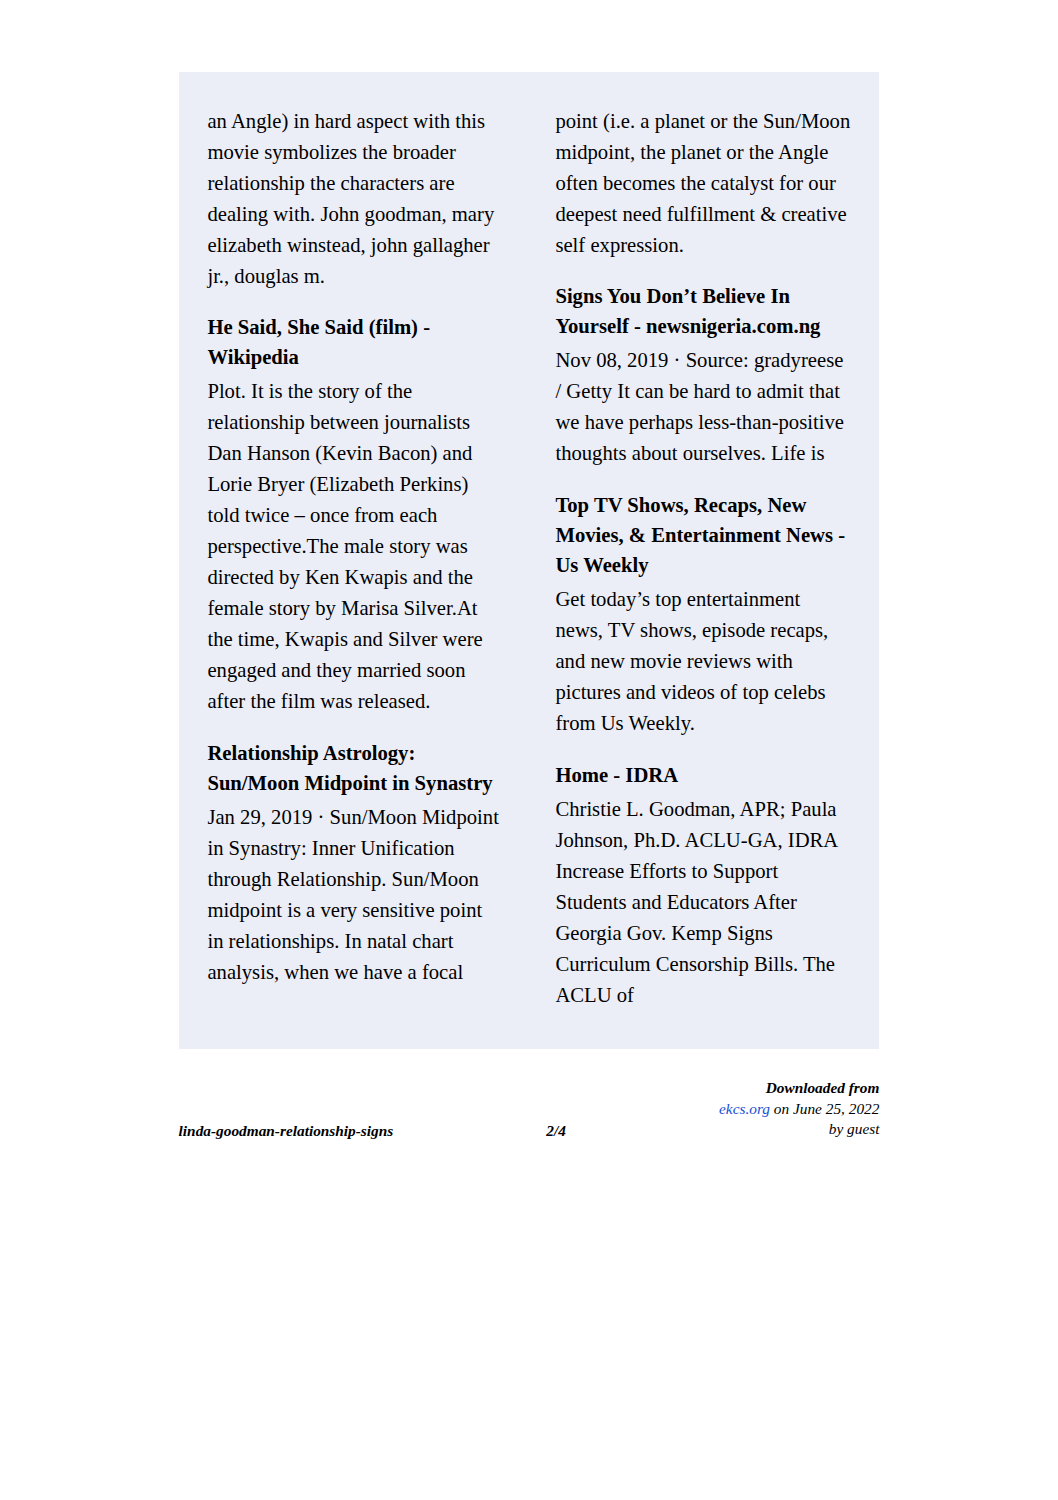an Angle) in hard aspect with this movie symbolizes the broader relationship the characters are dealing with. John goodman, mary elizabeth winstead, john gallagher jr., douglas m.
He Said, She Said (film) - Wikipedia
Plot. It is the story of the relationship between journalists Dan Hanson (Kevin Bacon) and Lorie Bryer (Elizabeth Perkins) told twice – once from each perspective.The male story was directed by Ken Kwapis and the female story by Marisa Silver.At the time, Kwapis and Silver were engaged and they married soon after the film was released.
Relationship Astrology: Sun/Moon Midpoint in Synastry
Jan 29, 2019 · Sun/Moon Midpoint in Synastry: Inner Unification through Relationship. Sun/Moon midpoint is a very sensitive point in relationships. In natal chart analysis, when we have a focal point (i.e. a planet or the Sun/Moon midpoint, the planet or the Angle often becomes the catalyst for our deepest need fulfillment & creative self expression.
Signs You Don’t Believe In Yourself - newsnigeria.com.ng
Nov 08, 2019 · Source: gradyreese / Getty It can be hard to admit that we have perhaps less-than-positive thoughts about ourselves. Life is
Top TV Shows, Recaps, New Movies, & Entertainment News - Us Weekly
Get today’s top entertainment news, TV shows, episode recaps, and new movie reviews with pictures and videos of top celebs from Us Weekly.
Home - IDRA
Christie L. Goodman, APR; Paula Johnson, Ph.D. ACLU-GA, IDRA Increase Efforts to Support Students and Educators After Georgia Gov. Kemp Signs Curriculum Censorship Bills. The ACLU of
linda-goodman-relationship-signs
2/4
Downloaded from
ekcs.org on June 25, 2022
by guest